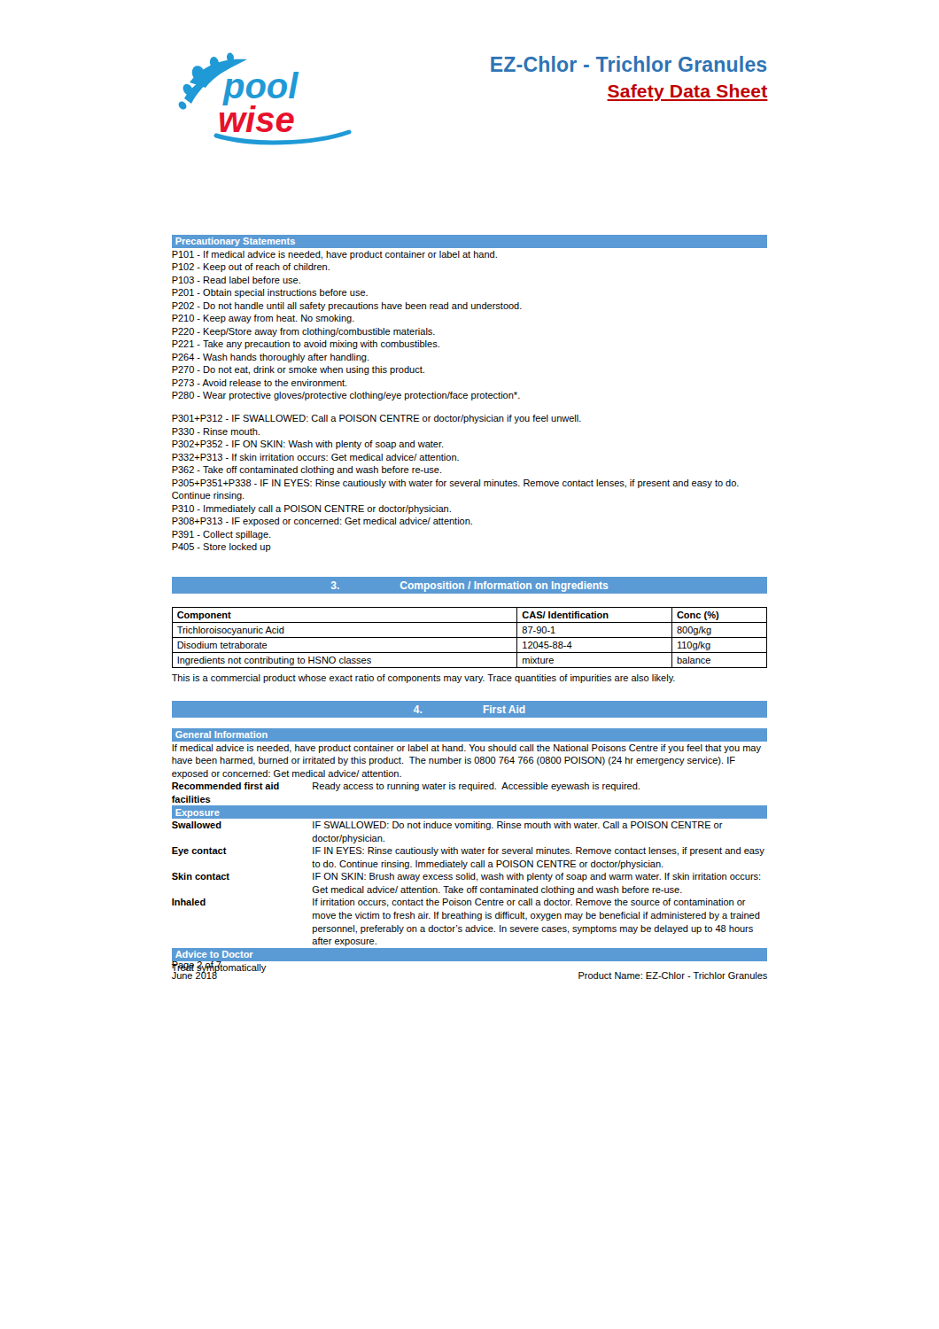pool wise
EZ-Chlor - Trichlor Granules
Safety Data Sheet
Precautionary Statements
P101 - If medical advice is needed, have product container or label at hand.
P102 - Keep out of reach of children.
P103 - Read label before use.
P201 - Obtain special instructions before use.
P202 - Do not handle until all safety precautions have been read and understood.
P210 - Keep away from heat. No smoking.
P220 - Keep/Store away from clothing/combustible materials.
P221 - Take any precaution to avoid mixing with combustibles.
P264 - Wash hands thoroughly after handling.
P270 - Do not eat, drink or smoke when using this product.
P273 - Avoid release to the environment.
P280 - Wear protective gloves/protective clothing/eye protection/face protection*.
P301+P312 - IF SWALLOWED: Call a POISON CENTRE or doctor/physician if you feel unwell.
P330 - Rinse mouth.
P302+P352 - IF ON SKIN: Wash with plenty of soap and water.
P332+P313 - If skin irritation occurs: Get medical advice/ attention.
P362 - Take off contaminated clothing and wash before re-use.
P305+P351+P338 - IF IN EYES: Rinse cautiously with water for several minutes. Remove contact lenses, if present and easy to do. Continue rinsing.
P310 - Immediately call a POISON CENTRE or doctor/physician.
P308+P313 - IF exposed or concerned: Get medical advice/ attention.
P391 - Collect spillage.
P405 - Store locked up
3. Composition / Information on Ingredients
| Component | CAS/ Identification | Conc (%) |
| --- | --- | --- |
| Trichloroisocyanuric Acid | 87-90-1 | 800g/kg |
| Disodium tetraborate | 12045-88-4 | 110g/kg |
| Ingredients not contributing to HSNO classes | mixture | balance |
This is a commercial product whose exact ratio of components may vary. Trace quantities of impurities are also likely.
4. First Aid
General Information
If medical advice is needed, have product container or label at hand. You should call the National Poisons Centre if you feel that you may have been harmed, burned or irritated by this product. The number is 0800 764 766 (0800 POISON) (24 hr emergency service). IF exposed or concerned: Get medical advice/ attention.
Recommended first aid facilities
Ready access to running water is required. Accessible eyewash is required.
Exposure
Swallowed
IF SWALLOWED: Do not induce vomiting. Rinse mouth with water. Call a POISON CENTRE or doctor/physician.
Eye contact
IF IN EYES: Rinse cautiously with water for several minutes. Remove contact lenses, if present and easy to do. Continue rinsing. Immediately call a POISON CENTRE or doctor/physician.
Skin contact
IF ON SKIN: Brush away excess solid, wash with plenty of soap and warm water. If skin irritation occurs: Get medical advice/ attention. Take off contaminated clothing and wash before re-use.
Inhaled
If irritation occurs, contact the Poison Centre or call a doctor. Remove the source of contamination or move the victim to fresh air. If breathing is difficult, oxygen may be beneficial if administered by a trained personnel, preferably on a doctor’s advice. In severe cases, symptoms may be delayed up to 48 hours after exposure.
Advice to Doctor
Treat symptomatically
Page 2 of 7
June 2018
Product Name: EZ-Chlor - Trichlor Granules